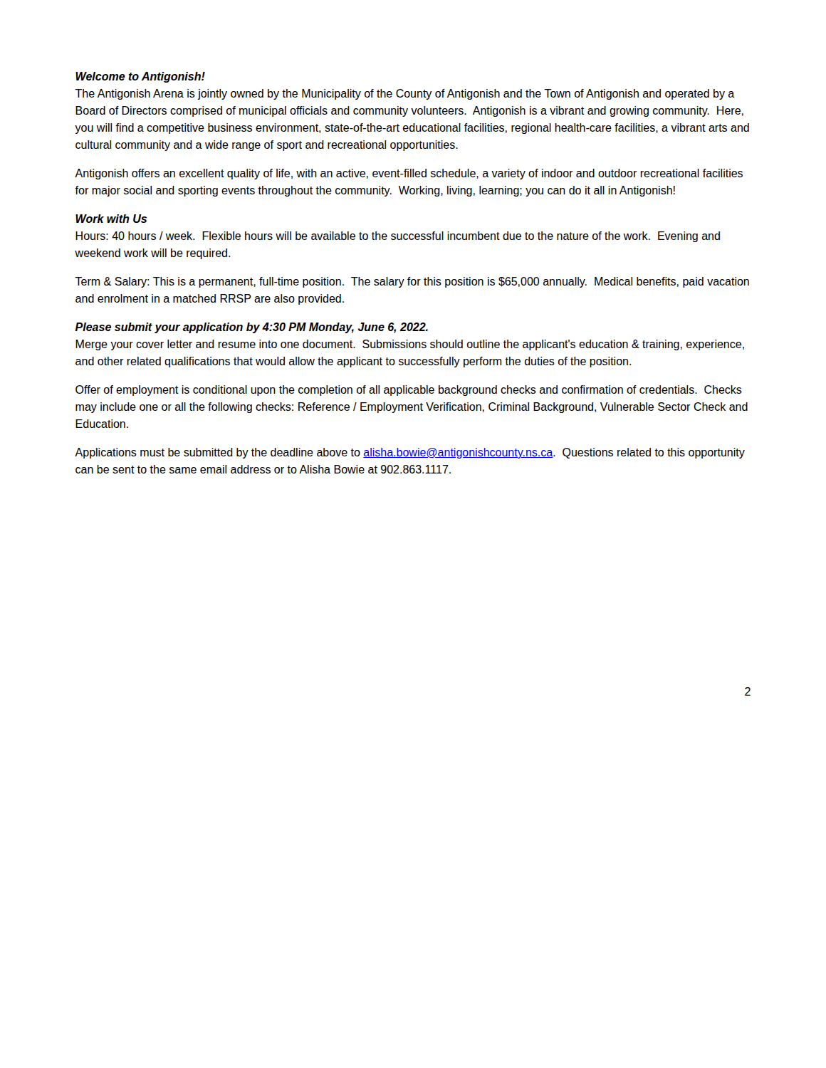Welcome to Antigonish!
The Antigonish Arena is jointly owned by the Municipality of the County of Antigonish and the Town of Antigonish and operated by a Board of Directors comprised of municipal officials and community volunteers. Antigonish is a vibrant and growing community. Here, you will find a competitive business environment, state-of-the-art educational facilities, regional health-care facilities, a vibrant arts and cultural community and a wide range of sport and recreational opportunities.
Antigonish offers an excellent quality of life, with an active, event-filled schedule, a variety of indoor and outdoor recreational facilities for major social and sporting events throughout the community. Working, living, learning; you can do it all in Antigonish!
Work with Us
Hours: 40 hours / week. Flexible hours will be available to the successful incumbent due to the nature of the work. Evening and weekend work will be required.
Term & Salary: This is a permanent, full-time position. The salary for this position is $65,000 annually. Medical benefits, paid vacation and enrolment in a matched RRSP are also provided.
Please submit your application by 4:30 PM Monday, June 6, 2022.
Merge your cover letter and resume into one document. Submissions should outline the applicant's education & training, experience, and other related qualifications that would allow the applicant to successfully perform the duties of the position.
Offer of employment is conditional upon the completion of all applicable background checks and confirmation of credentials. Checks may include one or all the following checks: Reference / Employment Verification, Criminal Background, Vulnerable Sector Check and Education.
Applications must be submitted by the deadline above to alisha.bowie@antigonishcounty.ns.ca. Questions related to this opportunity can be sent to the same email address or to Alisha Bowie at 902.863.1117.
2